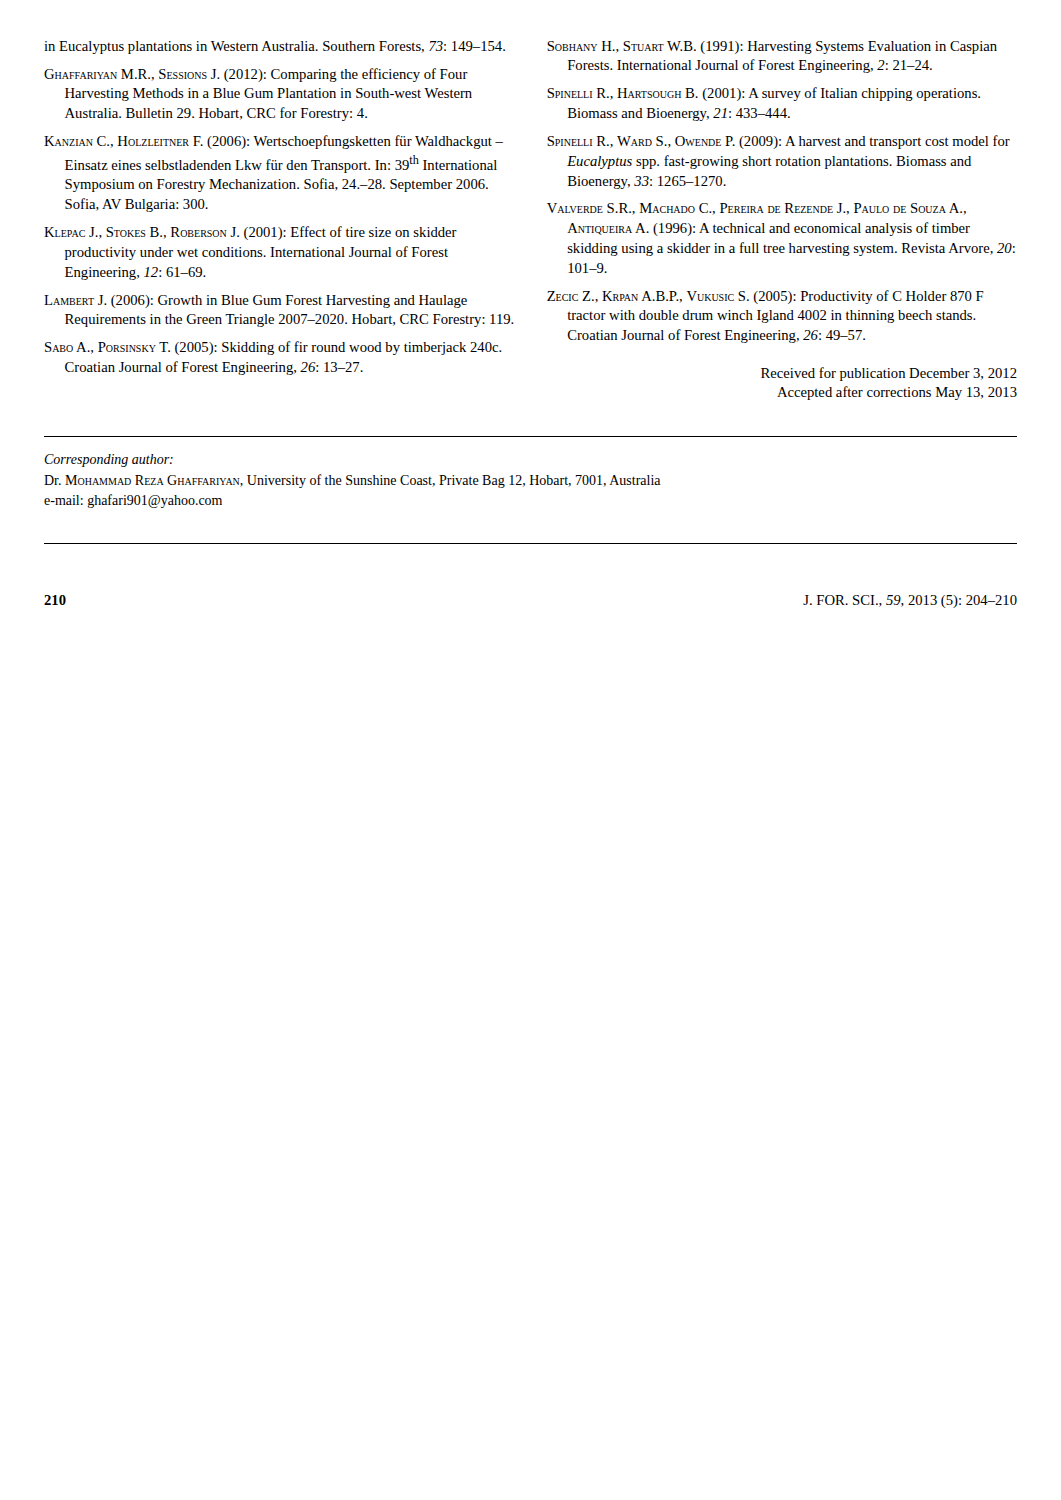in Eucalyptus plantations in Western Australia. Southern Forests, 73: 149–154.
Ghaffariyan M.R., Sessions J. (2012): Comparing the efficiency of Four Harvesting Methods in a Blue Gum Plantation in South-west Western Australia. Bulletin 29. Hobart, CRC for Forestry: 4.
Kanzian C., Holzleitner F. (2006): Wertschoepfungsketten für Waldhackgut – Einsatz eines selbstladenden Lkw für den Transport. In: 39th International Symposium on Forestry Mechanization. Sofia, 24.–28. September 2006. Sofia, AV Bulgaria: 300.
Klepac J., Stokes B., Roberson J. (2001): Effect of tire size on skidder productivity under wet conditions. International Journal of Forest Engineering, 12: 61–69.
Lambert J. (2006): Growth in Blue Gum Forest Harvesting and Haulage Requirements in the Green Triangle 2007–2020. Hobart, CRC Forestry: 119.
Sabo A., Porsinsky T. (2005): Skidding of fir round wood by timberjack 240c. Croatian Journal of Forest Engineering, 26: 13–27.
Sobhany H., Stuart W.B. (1991): Harvesting Systems Evaluation in Caspian Forests. International Journal of Forest Engineering, 2: 21–24.
Spinelli R., Hartsough B. (2001): A survey of Italian chipping operations. Biomass and Bioenergy, 21: 433–444.
Spinelli R., Ward S., Owende P. (2009): A harvest and transport cost model for Eucalyptus spp. fast-growing short rotation plantations. Biomass and Bioenergy, 33: 1265–1270.
Valverde S.R., Machado C., Pereira de Rezende J., Paulo de Souza A., Antiqueira A. (1996): A technical and economical analysis of timber skidding using a skidder in a full tree harvesting system. Revista Arvore, 20: 101–9.
Zecic Z., Krpan A.B.P., Vukusic S. (2005): Productivity of C Holder 870 F tractor with double drum winch Igland 4002 in thinning beech stands. Croatian Journal of Forest Engineering, 26: 49–57.
Received for publication December 3, 2012
Accepted after corrections May 13, 2013
Corresponding author:
Dr. Mohammad Reza Ghaffariyan, University of the Sunshine Coast, Private Bag 12, Hobart, 7001, Australia
e-mail: ghafari901@yahoo.com
210 J. FOR. SCI., 59, 2013 (5): 204–210